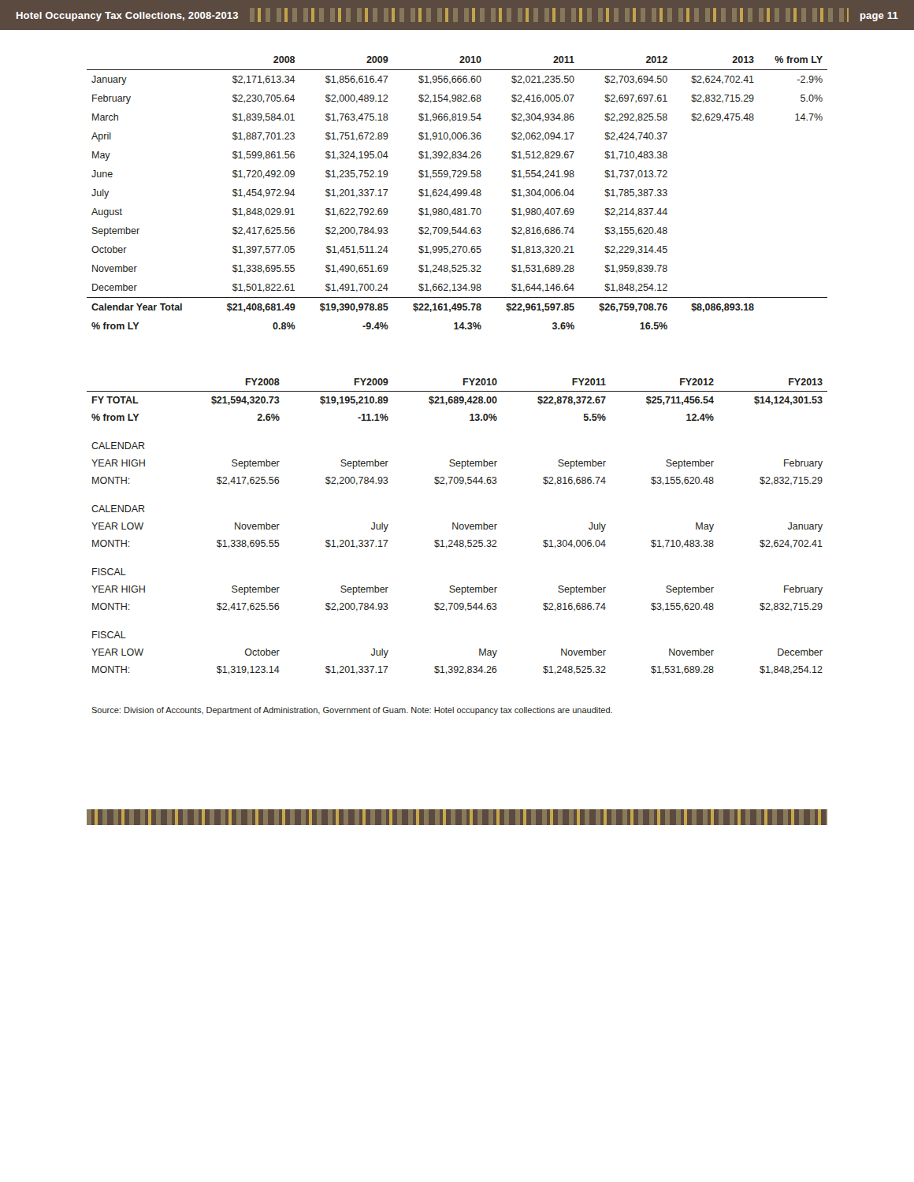Hotel Occupancy Tax Collections, 2008-2013 page 11
| | 2008 | 2009 | 2010 | 2011 | 2012 | 2013 | % from LY |
| --- | --- | --- | --- | --- | --- | --- | --- |
| January | $2,171,613.34 | $1,856,616.47 | $1,956,666.60 | $2,021,235.50 | $2,703,694.50 | $2,624,702.41 | -2.9% |
| February | $2,230,705.64 | $2,000,489.12 | $2,154,982.68 | $2,416,005.07 | $2,697,697.61 | $2,832,715.29 | 5.0% |
| March | $1,839,584.01 | $1,763,475.18 | $1,966,819.54 | $2,304,934.86 | $2,292,825.58 | $2,629,475.48 | 14.7% |
| April | $1,887,701.23 | $1,751,672.89 | $1,910,006.36 | $2,062,094.17 | $2,424,740.37 | | |
| May | $1,599,861.56 | $1,324,195.04 | $1,392,834.26 | $1,512,829.67 | $1,710,483.38 | | |
| June | $1,720,492.09 | $1,235,752.19 | $1,559,729.58 | $1,554,241.98 | $1,737,013.72 | | |
| July | $1,454,972.94 | $1,201,337.17 | $1,624,499.48 | $1,304,006.04 | $1,785,387.33 | | |
| August | $1,848,029.91 | $1,622,792.69 | $1,980,481.70 | $1,980,407.69 | $2,214,837.44 | | |
| September | $2,417,625.56 | $2,200,784.93 | $2,709,544.63 | $2,816,686.74 | $3,155,620.48 | | |
| October | $1,397,577.05 | $1,451,511.24 | $1,995,270.65 | $1,813,320.21 | $2,229,314.45 | | |
| November | $1,338,695.55 | $1,490,651.69 | $1,248,525.32 | $1,531,689.28 | $1,959,839.78 | | |
| December | $1,501,822.61 | $1,491,700.24 | $1,662,134.98 | $1,644,146.64 | $1,848,254.12 | | |
| Calendar Year Total | $21,408,681.49 | $19,390,978.85 | $22,161,495.78 | $22,961,597.85 | $26,759,708.76 | $8,086,893.18 | |
| % from LY | 0.8% | -9.4% | 14.3% | 3.6% | 16.5% | | |
| | FY2008 | FY2009 | FY2010 | FY2011 | FY2012 | FY2013 |
| --- | --- | --- | --- | --- | --- | --- |
| FY TOTAL | $21,594,320.73 | $19,195,210.89 | $21,689,428.00 | $22,878,372.67 | $25,711,456.54 | $14,124,301.53 |
| % from LY | 2.6% | -11.1% | 13.0% | 5.5% | 12.4% | |
| CALENDAR | | | | | | |
| YEAR HIGH | September | September | September | September | September | February |
| MONTH: | $2,417,625.56 | $2,200,784.93 | $2,709,544.63 | $2,816,686.74 | $3,155,620.48 | $2,832,715.29 |
| CALENDAR | | | | | | |
| YEAR LOW | November | July | November | July | May | January |
| MONTH: | $1,338,695.55 | $1,201,337.17 | $1,248,525.32 | $1,304,006.04 | $1,710,483.38 | $2,624,702.41 |
| FISCAL | | | | | | |
| YEAR HIGH | September | September | September | September | September | February |
| MONTH: | $2,417,625.56 | $2,200,784.93 | $2,709,544.63 | $2,816,686.74 | $3,155,620.48 | $2,832,715.29 |
| FISCAL | | | | | | |
| YEAR LOW | October | July | May | November | November | December |
| MONTH: | $1,319,123.14 | $1,201,337.17 | $1,392,834.26 | $1,248,525.32 | $1,531,689.28 | $1,848,254.12 |
Source: Division of Accounts, Department of Administration, Government of Guam. Note: Hotel occupancy tax collections are unaudited.